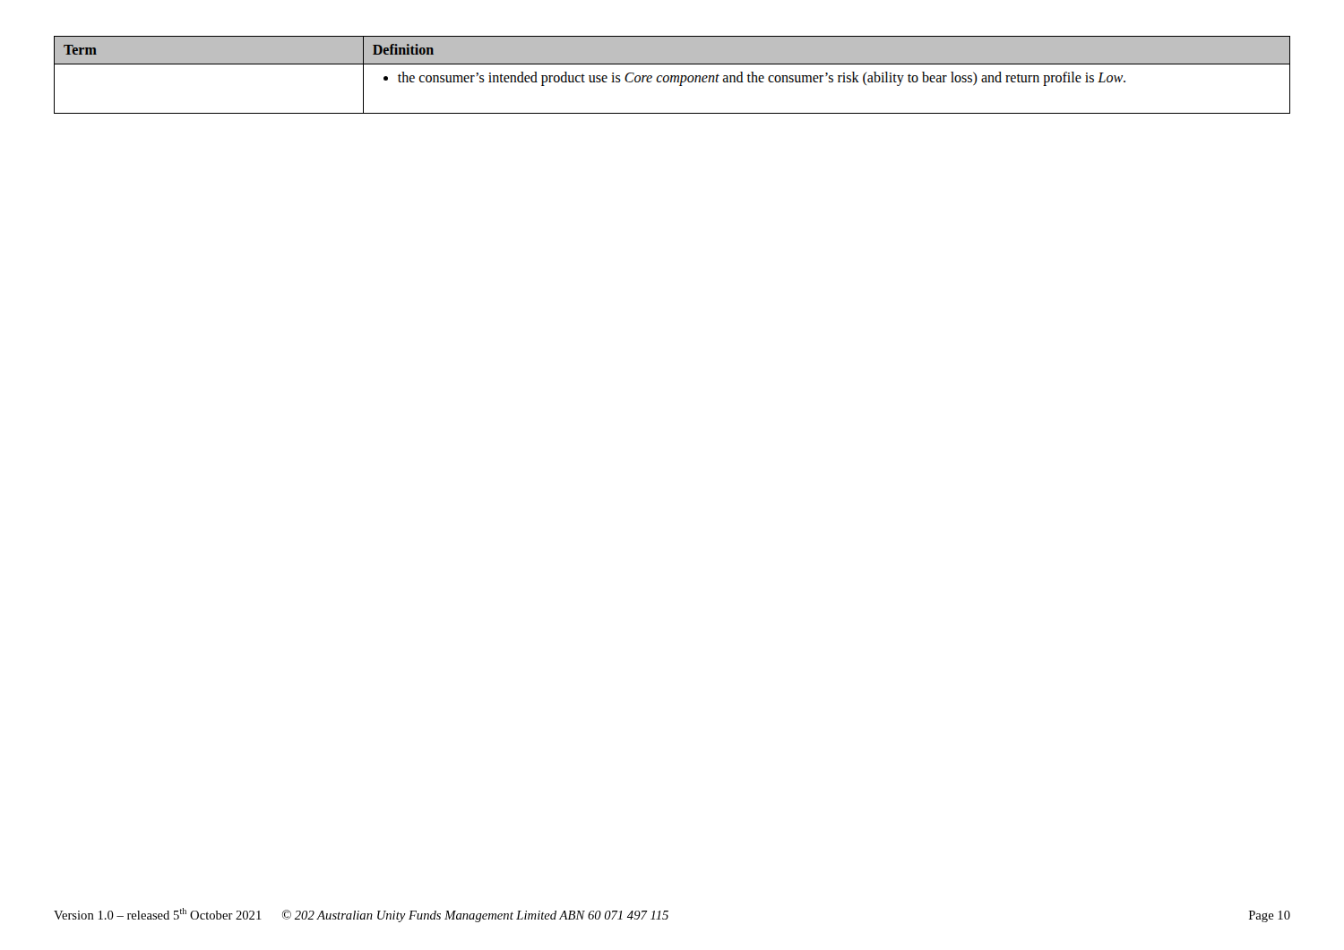| Term | Definition |
| --- | --- |
| | the consumer’s intended product use is Core component and the consumer’s risk (ability to bear loss) and return profile is Low . |
Version 1.0 – released 5th October 2021 © 202 Australian Unity Funds Management Limited ABN 60 071 497 115
Page 10